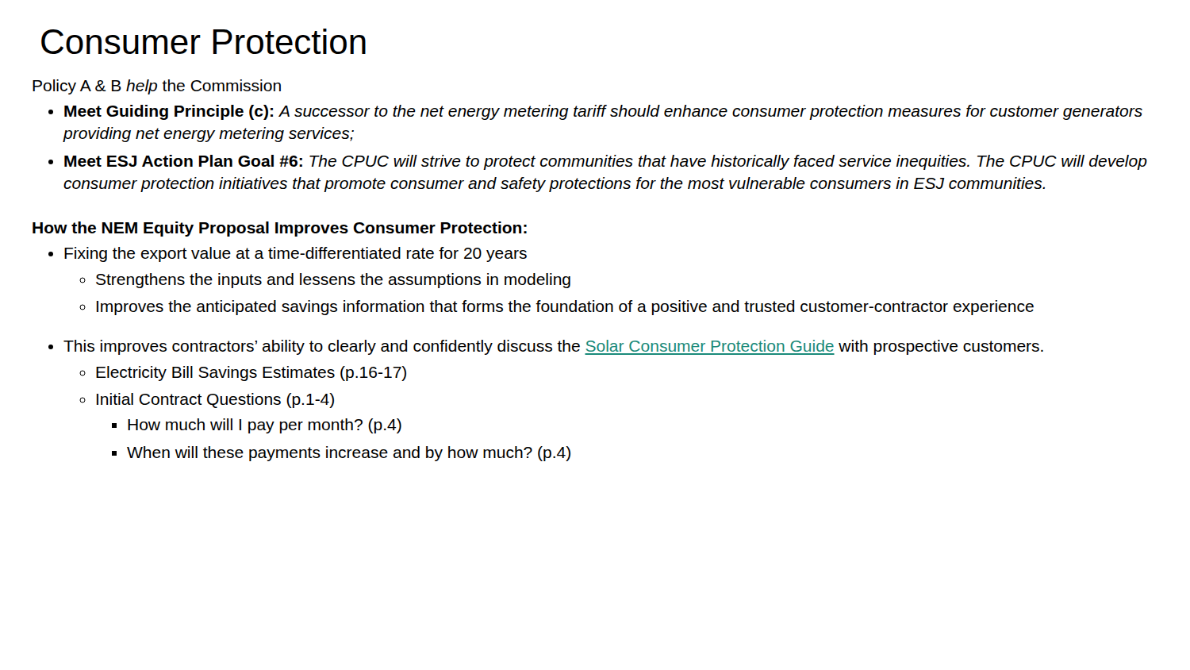Consumer Protection
Policy A & B help the Commission
Meet Guiding Principle (c): A successor to the net energy metering tariff should enhance consumer protection measures for customer generators providing net energy metering services;
Meet ESJ Action Plan Goal #6: The CPUC will strive to protect communities that have historically faced service inequities. The CPUC will develop consumer protection initiatives that promote consumer and safety protections for the most vulnerable consumers in ESJ communities.
How the NEM Equity Proposal Improves Consumer Protection:
Fixing the export value at a time-differentiated rate for 20 years
Strengthens the inputs and lessens the assumptions in modeling
Improves the anticipated savings information that forms the foundation of a positive and trusted customer-contractor experience
This improves contractors’ ability to clearly and confidently discuss the Solar Consumer Protection Guide with prospective customers.
Electricity Bill Savings Estimates (p.16-17)
Initial Contract Questions (p.1-4)
How much will I pay per month? (p.4)
When will these payments increase and by how much? (p.4)